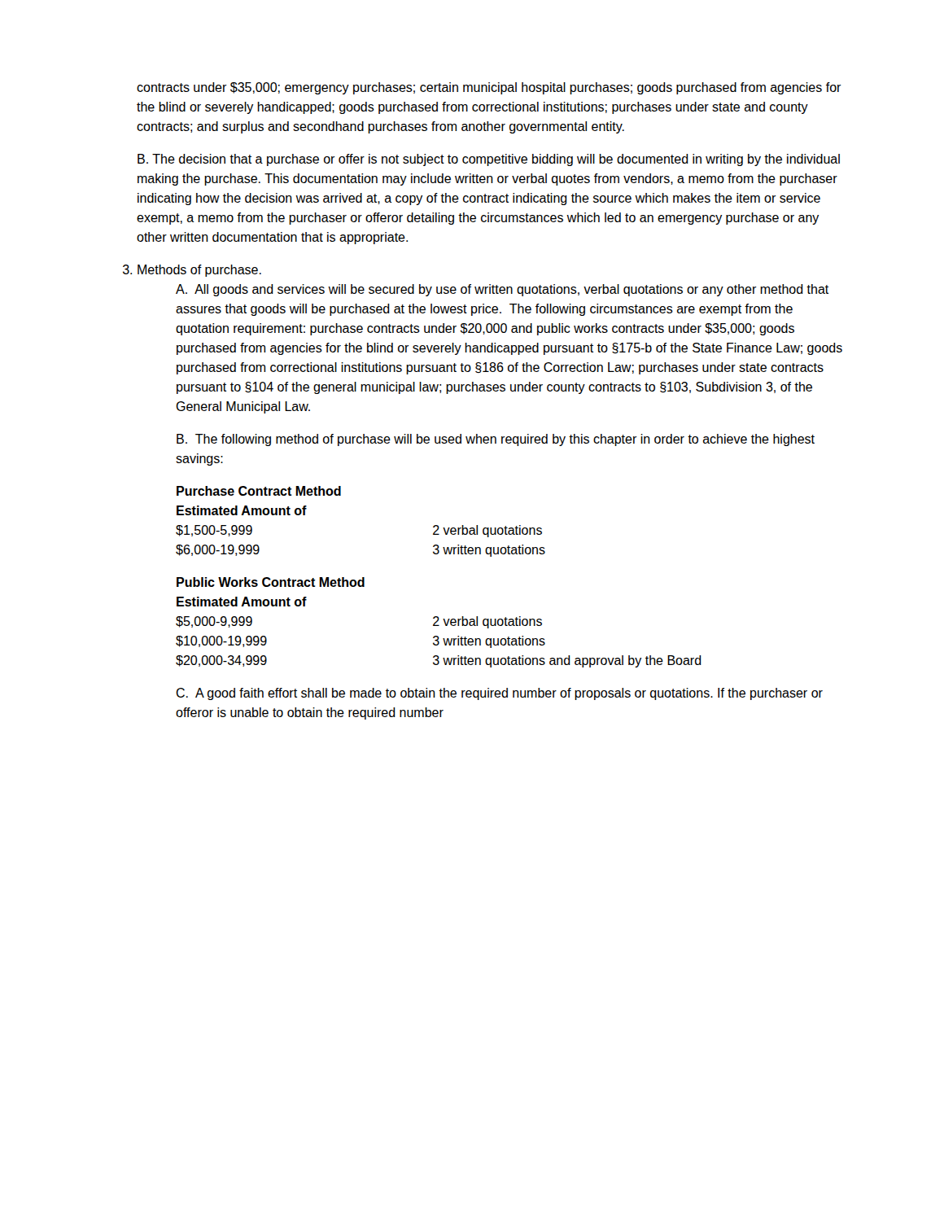contracts under $35,000; emergency purchases; certain municipal hospital purchases; goods purchased from agencies for the blind or severely handicapped; goods purchased from correctional institutions; purchases under state and county contracts; and surplus and secondhand purchases from another governmental entity.
B. The decision that a purchase or offer is not subject to competitive bidding will be documented in writing by the individual making the purchase. This documentation may include written or verbal quotes from vendors, a memo from the purchaser indicating how the decision was arrived at, a copy of the contract indicating the source which makes the item or service exempt, a memo from the purchaser or offeror detailing the circumstances which led to an emergency purchase or any other written documentation that is appropriate.
Methods of purchase.
A. All goods and services will be secured by use of written quotations, verbal quotations or any other method that assures that goods will be purchased at the lowest price. The following circumstances are exempt from the quotation requirement: purchase contracts under $20,000 and public works contracts under $35,000; goods purchased from agencies for the blind or severely handicapped pursuant to §175-b of the State Finance Law; goods purchased from correctional institutions pursuant to §186 of the Correction Law; purchases under state contracts pursuant to §104 of the general municipal law; purchases under county contracts to §103, Subdivision 3, of the General Municipal Law.
B. The following method of purchase will be used when required by this chapter in order to achieve the highest savings:
Purchase Contract Method
Estimated Amount of
| $1,500-5,999 | 2 verbal quotations |
| $6,000-19,999 | 3 written quotations |
Public Works Contract Method
Estimated Amount of
| $5,000-9,999 | 2 verbal quotations |
| $10,000-19,999 | 3 written quotations |
| $20,000-34,999 | 3 written quotations and approval by the Board |
C. A good faith effort shall be made to obtain the required number of proposals or quotations. If the purchaser or offeror is unable to obtain the required number